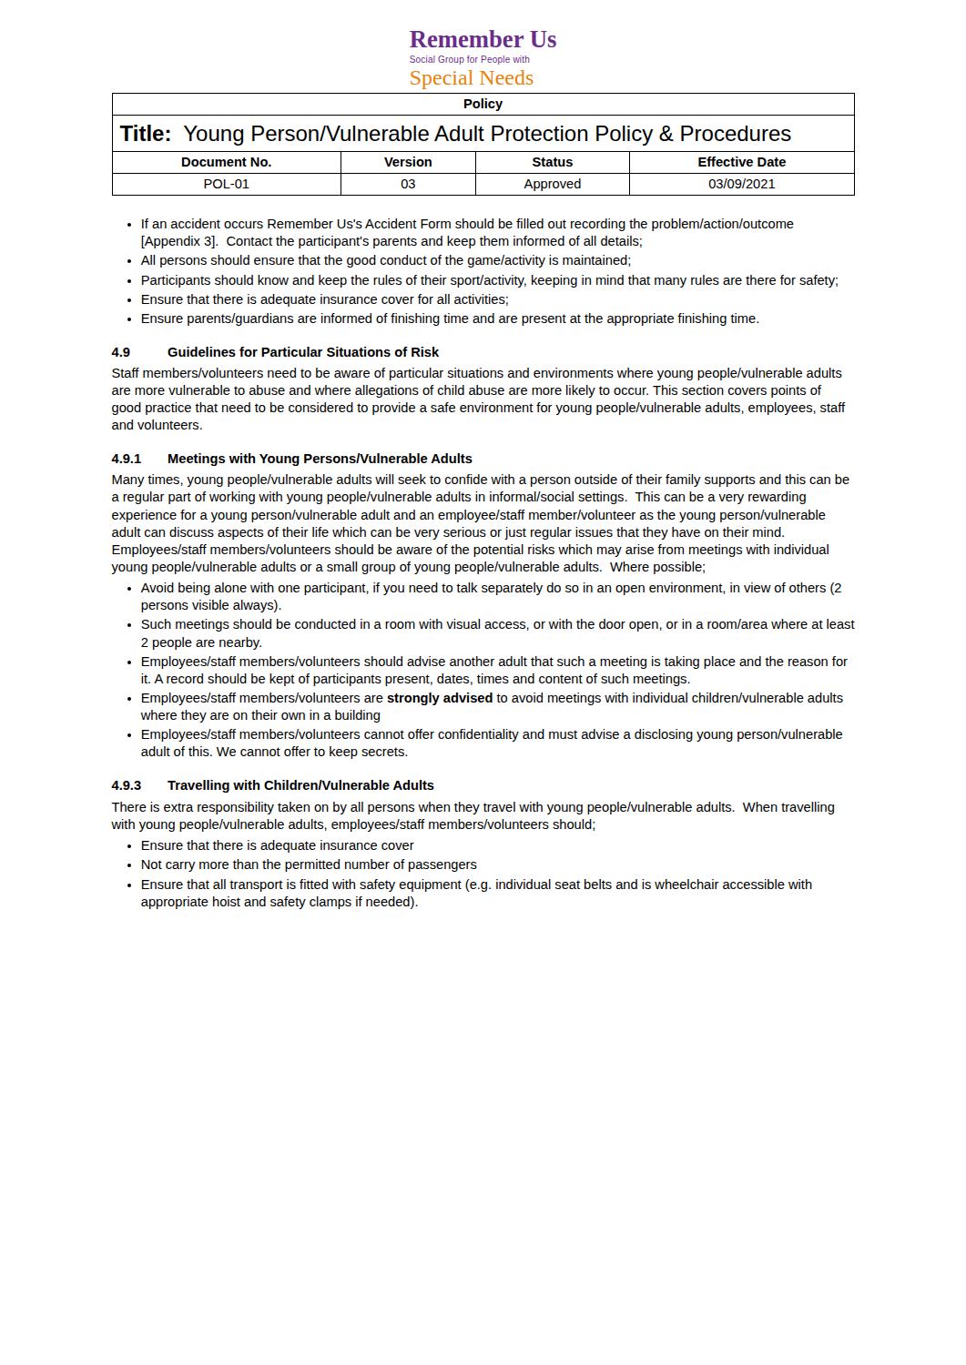Remember Us
Social Group for People with
Special Needs
| Policy |
| Title: Young Person/Vulnerable Adult Protection Policy & Procedures |
| Document No. | Version | Status | Effective Date |
| POL-01 | 03 | Approved | 03/09/2021 |
If an accident occurs Remember Us's Accident Form should be filled out recording the problem/action/outcome [Appendix 3]. Contact the participant's parents and keep them informed of all details;
All persons should ensure that the good conduct of the game/activity is maintained;
Participants should know and keep the rules of their sport/activity, keeping in mind that many rules are there for safety;
Ensure that there is adequate insurance cover for all activities;
Ensure parents/guardians are informed of finishing time and are present at the appropriate finishing time.
4.9 Guidelines for Particular Situations of Risk
Staff members/volunteers need to be aware of particular situations and environments where young people/vulnerable adults are more vulnerable to abuse and where allegations of child abuse are more likely to occur. This section covers points of good practice that need to be considered to provide a safe environment for young people/vulnerable adults, employees, staff and volunteers.
4.9.1 Meetings with Young Persons/Vulnerable Adults
Many times, young people/vulnerable adults will seek to confide with a person outside of their family supports and this can be a regular part of working with young people/vulnerable adults in informal/social settings. This can be a very rewarding experience for a young person/vulnerable adult and an employee/staff member/volunteer as the young person/vulnerable adult can discuss aspects of their life which can be very serious or just regular issues that they have on their mind. Employees/staff members/volunteers should be aware of the potential risks which may arise from meetings with individual young people/vulnerable adults or a small group of young people/vulnerable adults. Where possible;
Avoid being alone with one participant, if you need to talk separately do so in an open environment, in view of others (2 persons visible always).
Such meetings should be conducted in a room with visual access, or with the door open, or in a room/area where at least 2 people are nearby.
Employees/staff members/volunteers should advise another adult that such a meeting is taking place and the reason for it. A record should be kept of participants present, dates, times and content of such meetings.
Employees/staff members/volunteers are strongly advised to avoid meetings with individual children/vulnerable adults where they are on their own in a building
Employees/staff members/volunteers cannot offer confidentiality and must advise a disclosing young person/vulnerable adult of this. We cannot offer to keep secrets.
4.9.3 Travelling with Children/Vulnerable Adults
There is extra responsibility taken on by all persons when they travel with young people/vulnerable adults. When travelling with young people/vulnerable adults, employees/staff members/volunteers should;
Ensure that there is adequate insurance cover
Not carry more than the permitted number of passengers
Ensure that all transport is fitted with safety equipment (e.g. individual seat belts and is wheelchair accessible with appropriate hoist and safety clamps if needed).